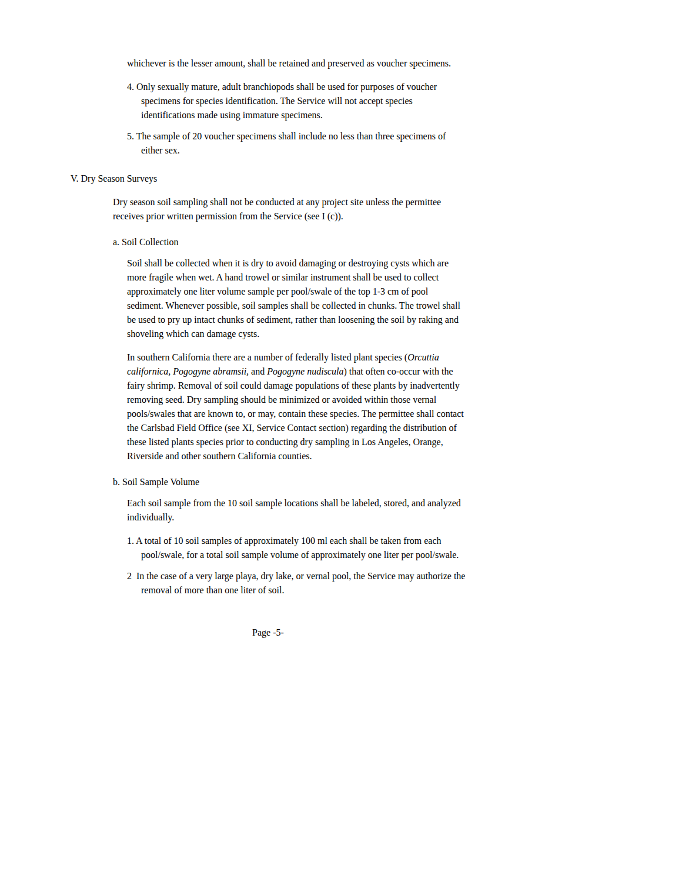whichever is the lesser amount, shall be retained and preserved as voucher specimens.
4. Only sexually mature, adult branchiopods shall be used for purposes of voucher specimens for species identification. The Service will not accept species identifications made using immature specimens.
5. The sample of 20 voucher specimens shall include no less than three specimens of either sex.
V. Dry Season Surveys
Dry season soil sampling shall not be conducted at any project site unless the permittee receives prior written permission from the Service (see I (c)).
a. Soil Collection
Soil shall be collected when it is dry to avoid damaging or destroying cysts which are more fragile when wet. A hand trowel or similar instrument shall be used to collect approximately one liter volume sample per pool/swale of the top 1-3 cm of pool sediment. Whenever possible, soil samples shall be collected in chunks. The trowel shall be used to pry up intact chunks of sediment, rather than loosening the soil by raking and shoveling which can damage cysts.
In southern California there are a number of federally listed plant species (Orcuttia californica, Pogogyne abramsii, and Pogogyne nudiscula) that often co-occur with the fairy shrimp. Removal of soil could damage populations of these plants by inadvertently removing seed. Dry sampling should be minimized or avoided within those vernal pools/swales that are known to, or may, contain these species. The permittee shall contact the Carlsbad Field Office (see XI, Service Contact section) regarding the distribution of these listed plants species prior to conducting dry sampling in Los Angeles, Orange, Riverside and other southern California counties.
b. Soil Sample Volume
Each soil sample from the 10 soil sample locations shall be labeled, stored, and analyzed individually.
1. A total of 10 soil samples of approximately 100 ml each shall be taken from each pool/swale, for a total soil sample volume of approximately one liter per pool/swale.
2 In the case of a very large playa, dry lake, or vernal pool, the Service may authorize the removal of more than one liter of soil.
Page -5-